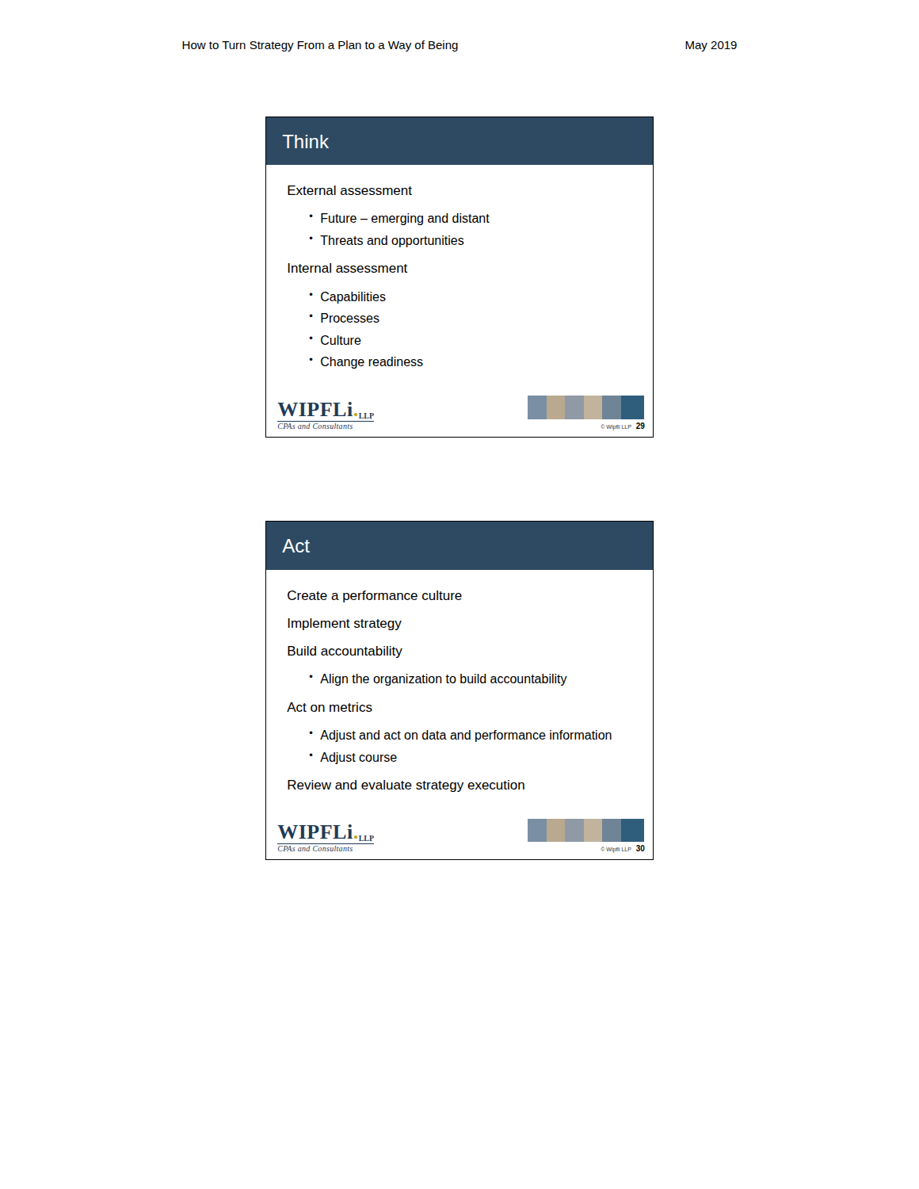How to Turn Strategy From a Plan to a Way of Being May 2019
Think
External assessment
Future – emerging and distant
Threats and opportunities
Internal assessment
Capabilities
Processes
Culture
Change readiness
WIPFLi. LLP
CPAs and Consultants
© Wipfli LLP 29
Act
Create a performance culture
Implement strategy
Build accountability
Align the organization to build accountability
Act on metrics
Adjust and act on data and performance information
Adjust course
Review and evaluate strategy execution
WIPFLi. LLP
CPAs and Consultants
© Wipfli LLP 30